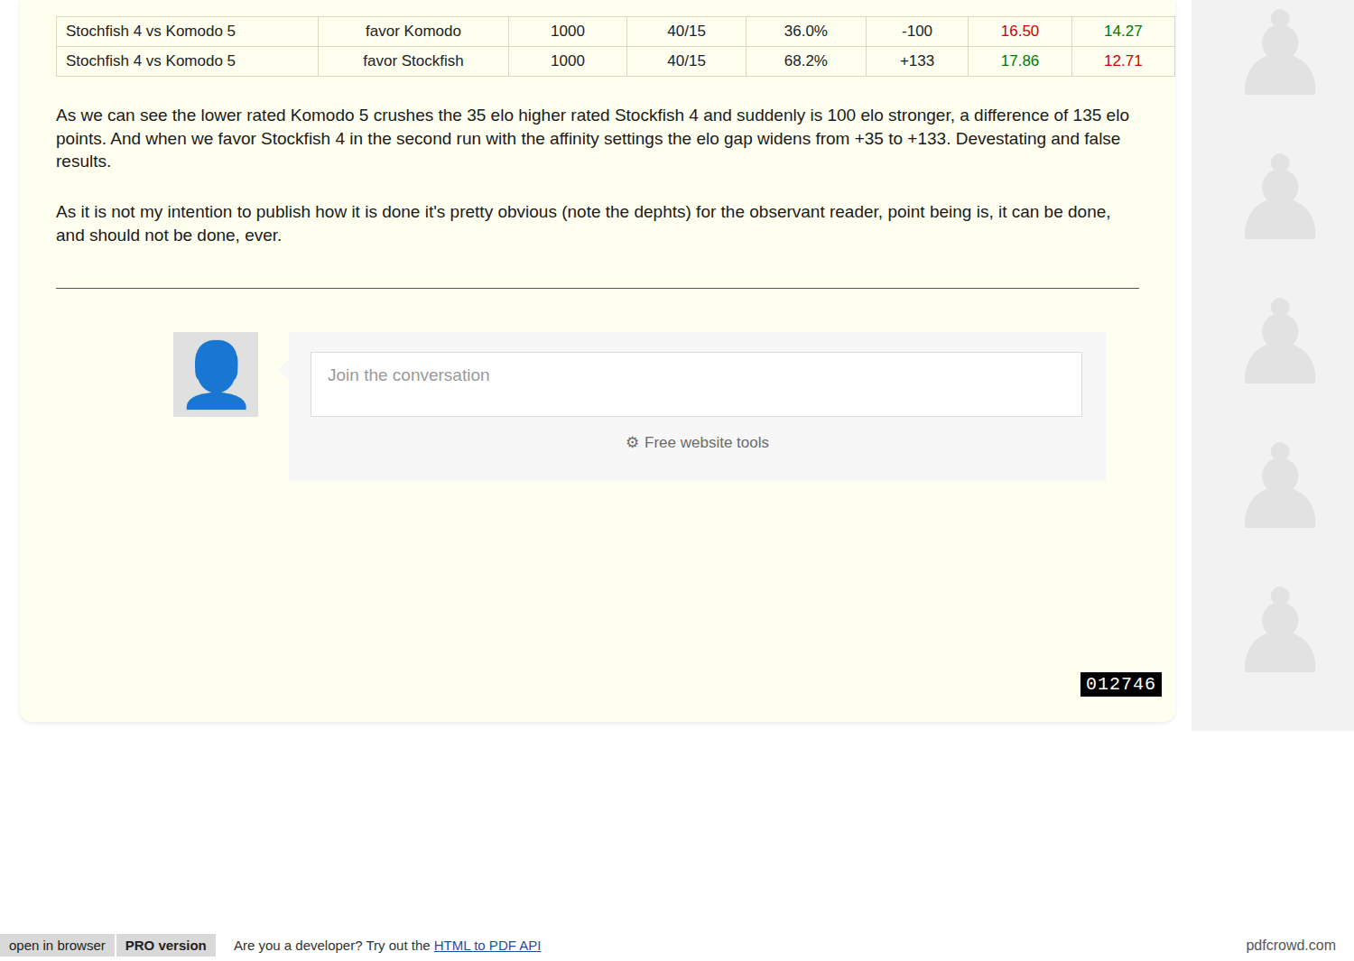♟
♟
♟
♟
♟
| Stochfish 4 vs Komodo 5 | favor Komodo | 1000 | 40/15 | 36.0% | -100 | 16.50 | 14.27 |
| Stochfish 4 vs Komodo 5 | favor Stockfish | 1000 | 40/15 | 68.2% | +133 | 17.86 | 12.71 |
As we can see the lower rated Komodo 5 crushes the 35 elo higher rated Stockfish 4 and suddenly is 100 elo stronger, a difference of 135 elo points. And when we favor Stockfish 4 in the second run with the affinity settings the elo gap widens from +35 to +133. Devestating and false results.
As it is not my intention to publish how it is done it's pretty obvious (note the dephts) for the observant reader, point being is, it can be done, and should not be done, ever.
👤
Join the conversation
⚙Free website tools
012746
open in browser PRO version Are you a developer? Try out the HTML to PDF API pdfcrowd.com